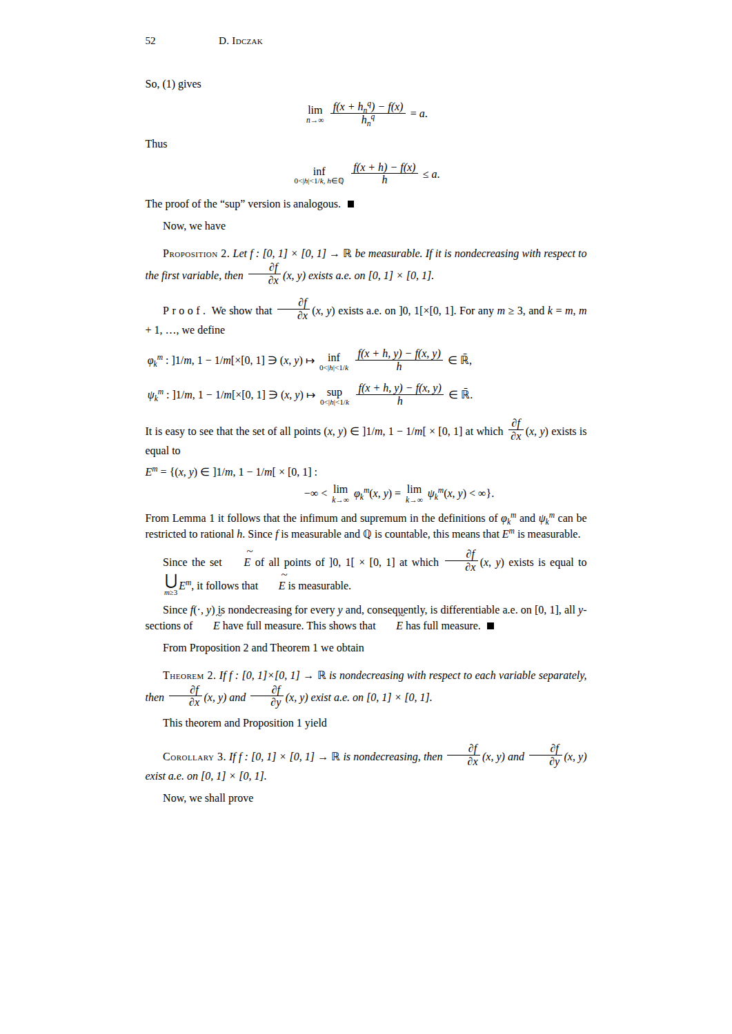52 D. Idczak
So, (1) gives
lim n→∞ f(x + hnq) − f(x) hnq = a.
Thus
inf 0<|h|<1/k, h∈ℚ f(x + h) − f(x) h ≤ a.
The proof of the “sup” version is analogous.
Now, we have
Proposition 2. Let f : [0, 1] × [0, 1] → ℝ be measurable. If it is nondecreasing with respect to the first variable, then ∂f∂x(x, y) exists a.e. on [0, 1] × [0, 1].
Proof. We show that ∂f∂x(x, y) exists a.e. on ]0, 1[×[0, 1]. For any m ≥ 3, and k = m, m + 1, …, we define
φkm : ]1/m, 1 − 1/m[×[0, 1] ∋ (x, y) ↦ inf 0<|h|<1/k f(x + h, y) − f(x, y) h ∈ ℝ̄,
ψkm : ]1/m, 1 − 1/m[×[0, 1] ∋ (x, y) ↦ sup 0<|h|<1/k f(x + h, y) − f(x, y) h ∈ ℝ̄.
It is easy to see that the set of all points (x, y) ∈ ]1/m, 1 − 1/m[ × [0, 1] at which ∂f∂x(x, y) exists is equal to
Em = {(x, y) ∈ ]1/m, 1 − 1/m[ × [0, 1] :
−∞ < lim k→∞ φkm(x, y) = lim k→∞ ψkm(x, y) < ∞}.
From Lemma 1 it follows that the infimum and supremum in the definitions of φkm and ψkm can be restricted to rational h. Since f is measurable and ℚ is countable, this means that Em is measurable.
Since the set E of all points of ]0, 1[ × [0, 1] at which ∂f∂x(x, y) exists is equal to ⋃m≥3 Em, it follows that E is measurable.
Since f(·, y) is nondecreasing for every y and, consequently, is differentiable a.e. on [0, 1], all y-sections of E have full measure. This shows that E has full measure.
From Proposition 2 and Theorem 1 we obtain
Theorem 2. If f : [0, 1]×[0, 1] → ℝ is nondecreasing with respect to each variable separately, then ∂f∂x(x, y) and ∂f∂y(x, y) exist a.e. on [0, 1] × [0, 1].
This theorem and Proposition 1 yield
Corollary 3. If f : [0, 1] × [0, 1] → ℝ is nondecreasing, then ∂f∂x(x, y) and ∂f∂y(x, y) exist a.e. on [0, 1] × [0, 1].
Now, we shall prove